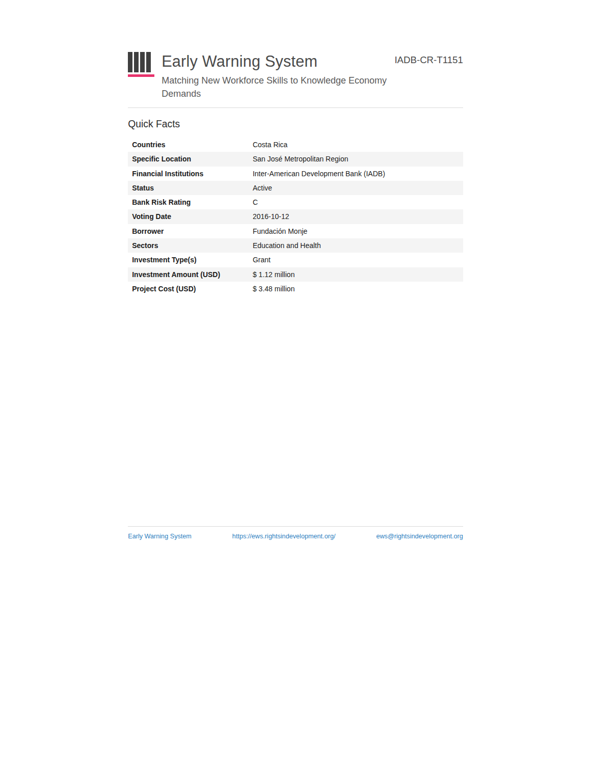Early Warning System
Matching New Workforce Skills to Knowledge Economy Demands
IADB-CR-T1151
Quick Facts
| Countries | Costa Rica |
| Specific Location | San José Metropolitan Region |
| Financial Institutions | Inter-American Development Bank (IADB) |
| Status | Active |
| Bank Risk Rating | C |
| Voting Date | 2016-10-12 |
| Borrower | Fundación Monje |
| Sectors | Education and Health |
| Investment Type(s) | Grant |
| Investment Amount (USD) | $ 1.12 million |
| Project Cost (USD) | $ 3.48 million |
Early Warning System
https://ews.rightsindevelopment.org/
ews@rightsindevelopment.org